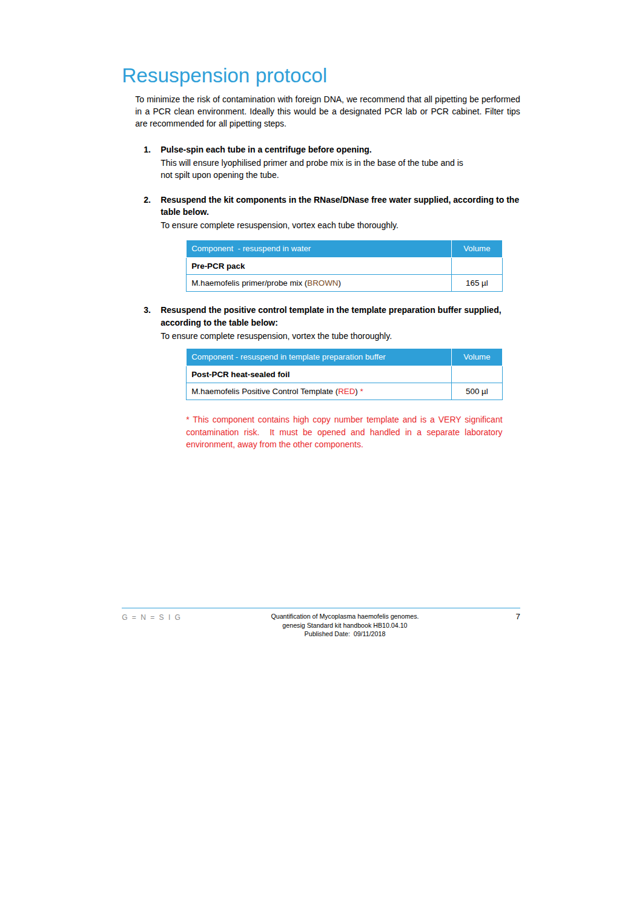Resuspension protocol
To minimize the risk of contamination with foreign DNA, we recommend that all pipetting be performed in a PCR clean environment. Ideally this would be a designated PCR lab or PCR cabinet. Filter tips are recommended for all pipetting steps.
Pulse-spin each tube in a centrifuge before opening.
This will ensure lyophilised primer and probe mix is in the base of the tube and is
not spilt upon opening the tube.
Resuspend the kit components in the RNase/DNase free water supplied, according to the table below.
To ensure complete resuspension, vortex each tube thoroughly.
| Component - resuspend in water | Volume |
| --- | --- |
| Pre-PCR pack | |
| M.haemofelis primer/probe mix ( BROWN ) | 165 µl |
Resuspend the positive control template in the template preparation buffer supplied, according to the table below:
To ensure complete resuspension, vortex the tube thoroughly.
| Component - resuspend in template preparation buffer | Volume |
| --- | --- |
| Post-PCR heat-sealed foil | |
| M.haemofelis Positive Control Template ( RED ) * | 500 µl |
* This component contains high copy number template and is a VERY significant contamination risk. It must be opened and handled in a separate laboratory environment, away from the other components.
G = N = S I G
Quantification of Mycoplasma haemofelis genomes.
genesig Standard kit handbook HB10.04.10
Published Date: 09/11/2018
7